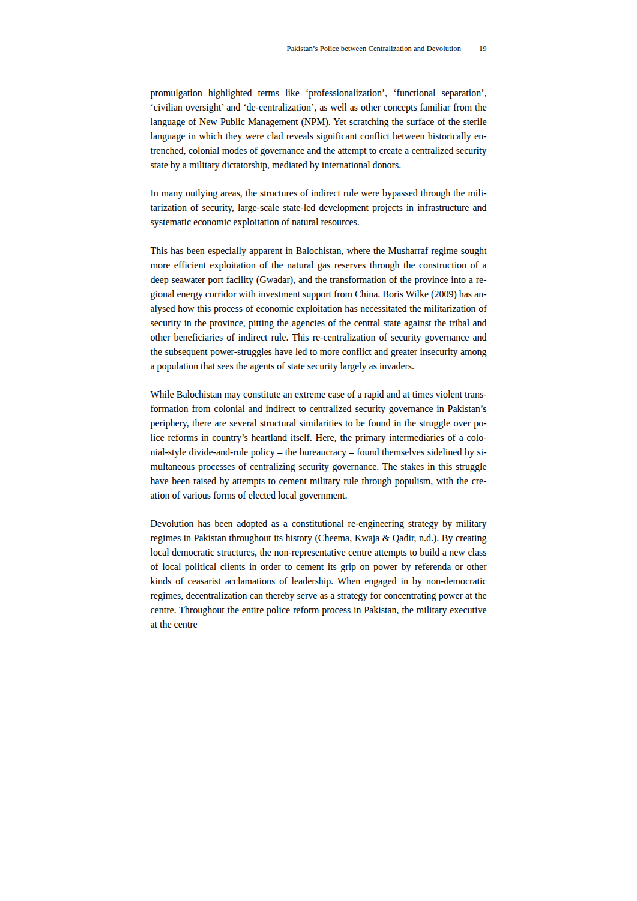Pakistan’s Police between Centralization and Devolution 19
promulgation highlighted terms like ‘professionalization’, ‘functional separation’, ‘civilian oversight’ and ‘de-centralization’, as well as other concepts familiar from the language of New Public Management (NPM). Yet scratching the surface of the sterile language in which they were clad reveals significant conflict between historically entrenched, colonial modes of governance and the attempt to create a centralized security state by a military dictatorship, mediated by international donors.
In many outlying areas, the structures of indirect rule were bypassed through the militarization of security, large-scale state-led development projects in infrastructure and systematic economic exploitation of natural resources.
This has been especially apparent in Balochistan, where the Musharraf regime sought more efficient exploitation of the natural gas reserves through the construction of a deep seawater port facility (Gwadar), and the transformation of the province into a regional energy corridor with investment support from China. Boris Wilke (2009) has analysed how this process of economic exploitation has necessitated the militarization of security in the province, pitting the agencies of the central state against the tribal and other beneficiaries of indirect rule. This re-centralization of security governance and the subsequent power-struggles have led to more conflict and greater insecurity among a population that sees the agents of state security largely as invaders.
While Balochistan may constitute an extreme case of a rapid and at times violent transformation from colonial and indirect to centralized security governance in Pakistan’s periphery, there are several structural similarities to be found in the struggle over police reforms in country’s heartland itself. Here, the primary intermediaries of a colonial-style divide-and-rule policy – the bureaucracy – found themselves sidelined by simultaneous processes of centralizing security governance. The stakes in this struggle have been raised by attempts to cement military rule through populism, with the creation of various forms of elected local government.
Devolution has been adopted as a constitutional re-engineering strategy by military regimes in Pakistan throughout its history (Cheema, Kwaja & Qadir, n.d.). By creating local democratic structures, the non-representative centre attempts to build a new class of local political clients in order to cement its grip on power by referenda or other kinds of ceasarist acclamations of leadership. When engaged in by non-democratic regimes, decentralization can thereby serve as a strategy for concentrating power at the centre. Throughout the entire police reform process in Pakistan, the military executive at the centre